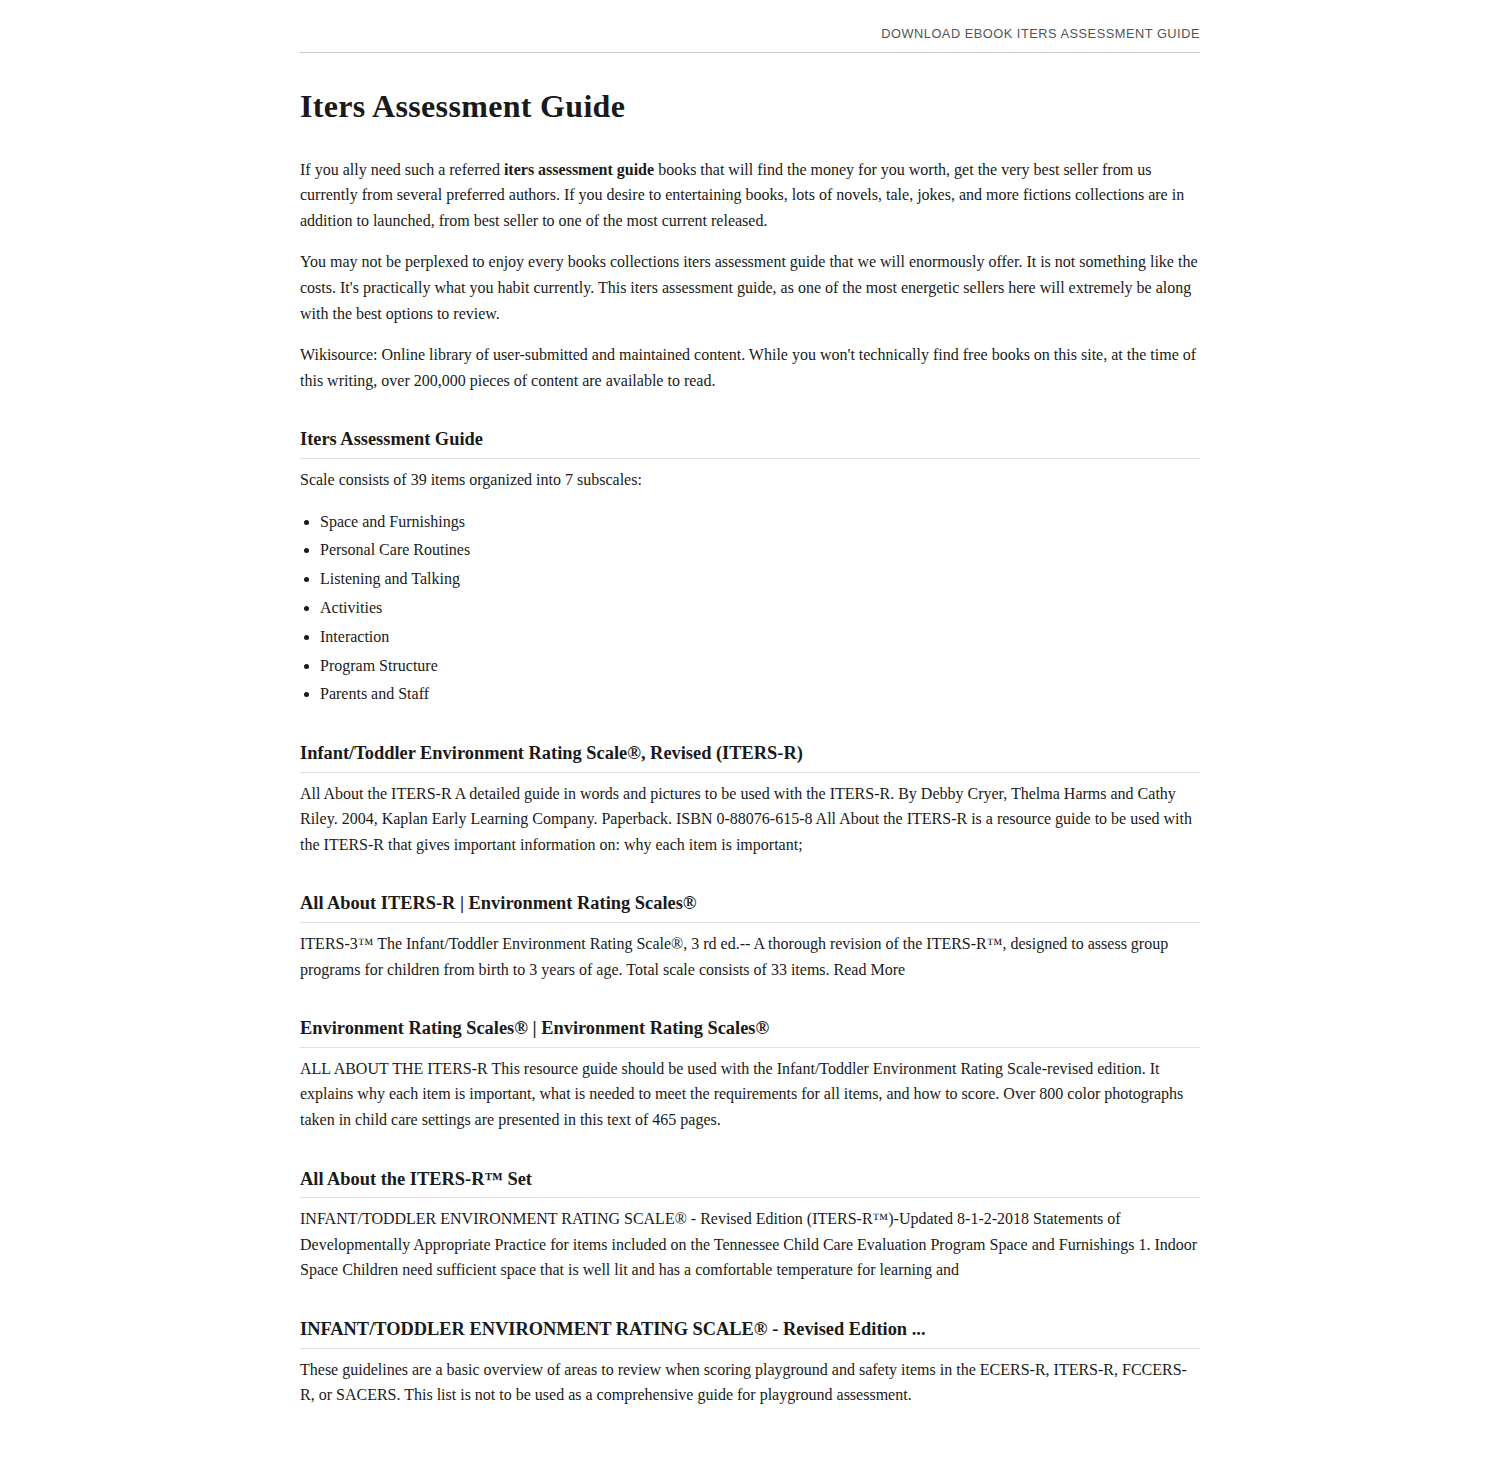Download Ebook Iters Assessment Guide
Iters Assessment Guide
If you ally need such a referred iters assessment guide books that will find the money for you worth, get the very best seller from us currently from several preferred authors. If you desire to entertaining books, lots of novels, tale, jokes, and more fictions collections are in addition to launched, from best seller to one of the most current released.
You may not be perplexed to enjoy every books collections iters assessment guide that we will enormously offer. It is not something like the costs. It's practically what you habit currently. This iters assessment guide, as one of the most energetic sellers here will extremely be along with the best options to review.
Wikisource: Online library of user-submitted and maintained content. While you won't technically find free books on this site, at the time of this writing, over 200,000 pieces of content are available to read.
Iters Assessment Guide
Scale consists of 39 items organized into 7 subscales:
Space and Furnishings
Personal Care Routines
Listening and Talking
Activities
Interaction
Program Structure
Parents and Staff
Infant/Toddler Environment Rating Scale®, Revised (ITERS-R)
All About the ITERS-R A detailed guide in words and pictures to be used with the ITERS-R. By Debby Cryer, Thelma Harms and Cathy Riley. 2004, Kaplan Early Learning Company. Paperback. ISBN 0-88076-615-8 All About the ITERS-R is a resource guide to be used with the ITERS-R that gives important information on: why each item is important;
All About ITERS-R | Environment Rating Scales®
ITERS-3™ The Infant/Toddler Environment Rating Scale®, 3 rd ed.-- A thorough revision of the ITERS-R™, designed to assess group programs for children from birth to 3 years of age. Total scale consists of 33 items. Read More
Environment Rating Scales® | Environment Rating Scales®
ALL ABOUT THE ITERS-R This resource guide should be used with the Infant/Toddler Environment Rating Scale-revised edition. It explains why each item is important, what is needed to meet the requirements for all items, and how to score. Over 800 color photographs taken in child care settings are presented in this text of 465 pages.
All About the ITERS-R™ Set
INFANT/TODDLER ENVIRONMENT RATING SCALE® - Revised Edition (ITERS-R™)-Updated 8-1-2-2018 Statements of Developmentally Appropriate Practice for items included on the Tennessee Child Care Evaluation Program Space and Furnishings 1. Indoor Space Children need sufficient space that is well lit and has a comfortable temperature for learning and
INFANT/TODDLER ENVIRONMENT RATING SCALE® - Revised Edition ...
These guidelines are a basic overview of areas to review when scoring playground and safety items in the ECERS-R, ITERS-R, FCCERS-R, or SACERS. This list is not to be used as a comprehensive guide for playground assessment.